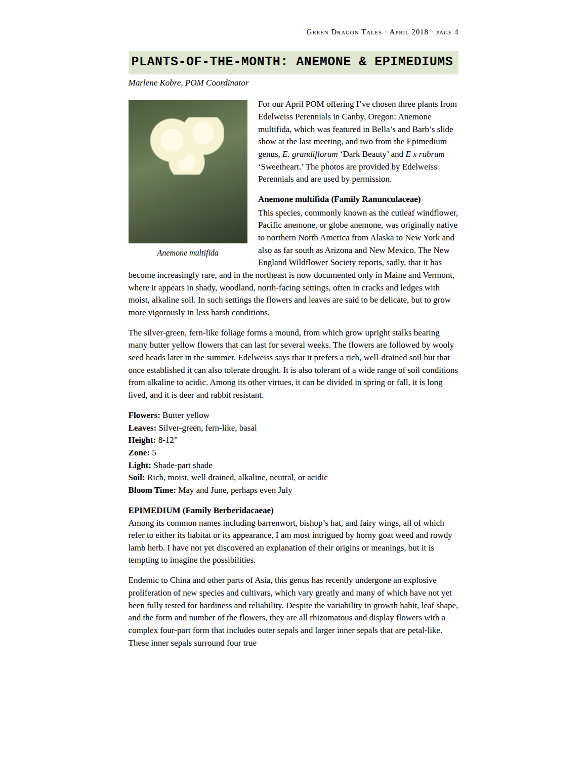Green Dragon Tales · April 2018 · page 4
Plants-of-the-Month: Anemone & Epimediums
Marlene Kobre, POM Coordinator
Anemone multifida
For our April POM offering I’ve chosen three plants from Edelweiss Perennials in Canby, Oregon: Anemone multifida, which was featured in Bella’s and Barb’s slide show at the last meeting, and two from the Epimedium genus, E. grandiflorum ‘Dark Beauty’ and E x rubrum ‘Sweetheart.’ The photos are provided by Edelweiss Perennials and are used by permission.
Anemone multifida (Family Ranunculaceae)
This species, commonly known as the cutleaf windflower, Pacific anemone, or globe anemone, was originally native to northern North America from Alaska to New York and also as far south as Arizona and New Mexico. The New England Wildflower Society reports, sadly, that it has become increasingly rare, and in the northeast is now documented only in Maine and Vermont, where it appears in shady, woodland, north-facing settings, often in cracks and ledges with moist, alkaline soil. In such settings the flowers and leaves are said to be delicate, but to grow more vigorously in less harsh conditions.
The silver-green, fern-like foliage forms a mound, from which grow upright stalks bearing many butter yellow flowers that can last for several weeks. The flowers are followed by wooly seed heads later in the summer. Edelweiss says that it prefers a rich, well-drained soil but that once established it can also tolerate drought. It is also tolerant of a wide range of soil conditions from alkaline to acidic. Among its other virtues, it can be divided in spring or fall, it is long lived, and it is deer and rabbit resistant.
Flowers: Butter yellow
Leaves: Silver-green, fern-like, basal
Height: 8-12”
Zone: 5
Light: Shade-part shade
Soil: Rich, moist, well drained, alkaline, neutral, or acidic
Bloom Time: May and June, perhaps even July
EPIMEDIUM (Family Berberidacaeae)
Among its common names including barrenwort, bishop’s hat, and fairy wings, all of which refer to either its habitat or its appearance, I am most intrigued by horny goat weed and rowdy lamb herb. I have not yet discovered an explanation of their origins or meanings, but it is tempting to imagine the possibilities.
Endemic to China and other parts of Asia, this genus has recently undergone an explosive proliferation of new species and cultivars, which vary greatly and many of which have not yet been fully tested for hardiness and reliability. Despite the variability in growth habit, leaf shape, and the form and number of the flowers, they are all rhizomatous and display flowers with a complex four-part form that includes outer sepals and larger inner sepals that are petal-like. These inner sepals surround four true